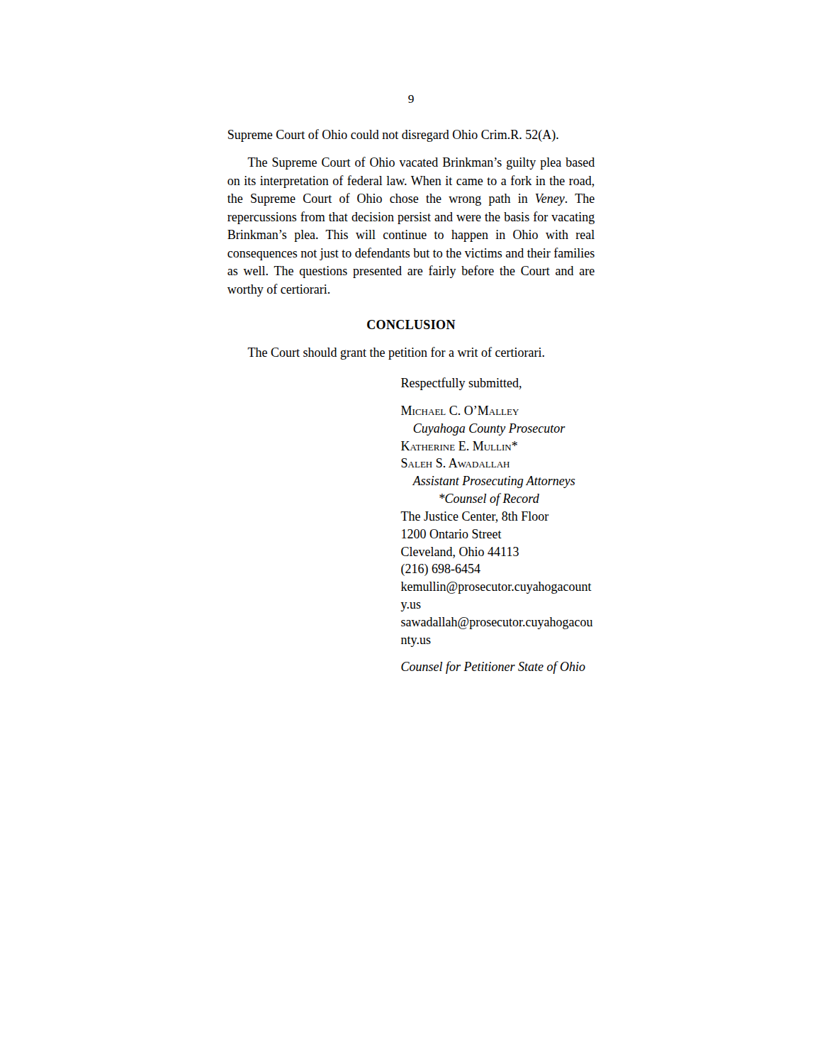9
Supreme Court of Ohio could not disregard Ohio Crim.R. 52(A).
The Supreme Court of Ohio vacated Brinkman’s guilty plea based on its interpretation of federal law. When it came to a fork in the road, the Supreme Court of Ohio chose the wrong path in Veney. The repercussions from that decision persist and were the basis for vacating Brinkman’s plea. This will continue to happen in Ohio with real consequences not just to defendants but to the victims and their families as well. The questions presented are fairly before the Court and are worthy of certiorari.
CONCLUSION
The Court should grant the petition for a writ of certiorari.
Respectfully submitted,
Michael C. O’Malley
Cuyahoga County Prosecutor
Katherine E. Mullin*
Saleh S. Awadallah
Assistant Prosecuting Attorneys
*Counsel of Record
The Justice Center, 8th Floor
1200 Ontario Street
Cleveland, Ohio 44113
(216) 698-6454
kemullin@prosecutor.cuyahogacounty.us
sawadallah@prosecutor.cuyahogacounty.us
Counsel for Petitioner State of Ohio